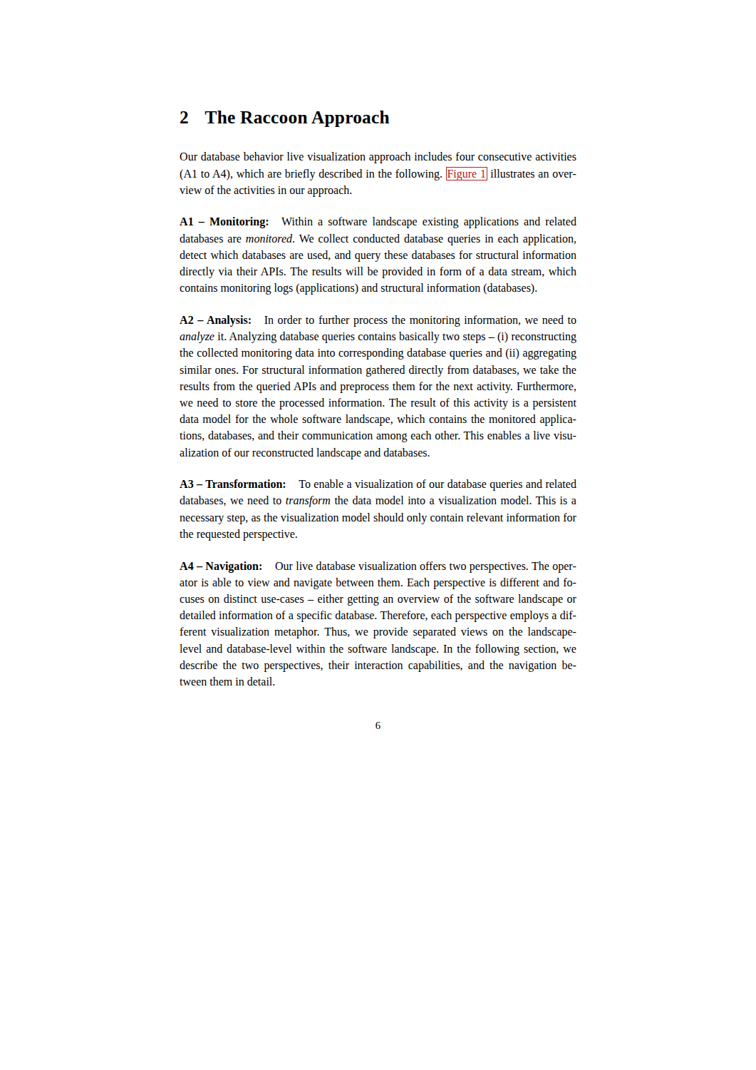2 The Raccoon Approach
Our database behavior live visualization approach includes four consecutive activities (A1 to A4), which are briefly described in the following. Figure 1 illustrates an overview of the activities in our approach.
A1 – Monitoring: Within a software landscape existing applications and related databases are monitored. We collect conducted database queries in each application, detect which databases are used, and query these databases for structural information directly via their APIs. The results will be provided in form of a data stream, which contains monitoring logs (applications) and structural information (databases).
A2 – Analysis: In order to further process the monitoring information, we need to analyze it. Analyzing database queries contains basically two steps – (i) reconstructing the collected monitoring data into corresponding database queries and (ii) aggregating similar ones. For structural information gathered directly from databases, we take the results from the queried APIs and preprocess them for the next activity. Furthermore, we need to store the processed information. The result of this activity is a persistent data model for the whole software landscape, which contains the monitored applications, databases, and their communication among each other. This enables a live visualization of our reconstructed landscape and databases.
A3 – Transformation: To enable a visualization of our database queries and related databases, we need to transform the data model into a visualization model. This is a necessary step, as the visualization model should only contain relevant information for the requested perspective.
A4 – Navigation: Our live database visualization offers two perspectives. The operator is able to view and navigate between them. Each perspective is different and focuses on distinct use-cases – either getting an overview of the software landscape or detailed information of a specific database. Therefore, each perspective employs a different visualization metaphor. Thus, we provide separated views on the landscape-level and database-level within the software landscape. In the following section, we describe the two perspectives, their interaction capabilities, and the navigation between them in detail.
6